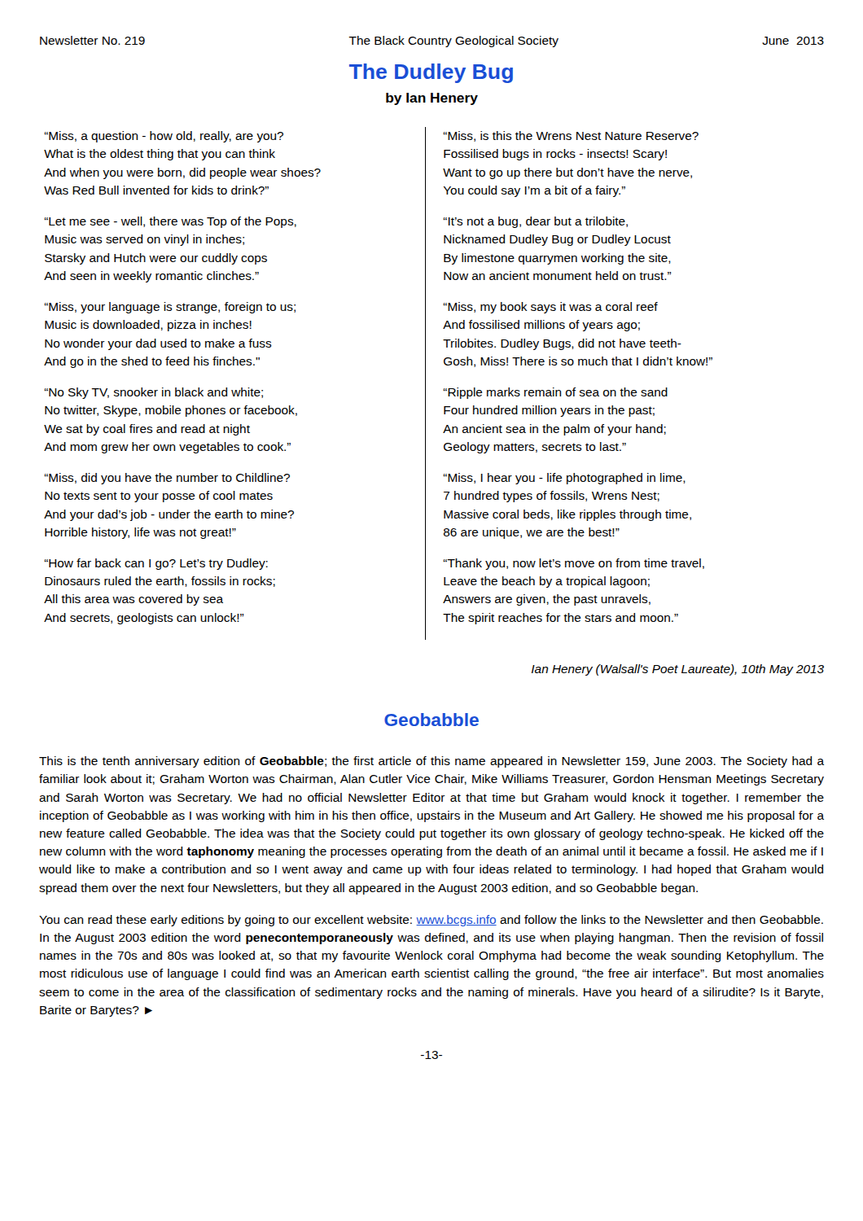Newsletter No. 219 The Black Country Geological Society June 2013
The Dudley Bug
by Ian Henery
“Miss, a question - how old, really, are you?
What is the oldest thing that you can think
And when you were born, did people wear shoes?
Was Red Bull invented for kids to drink?”
“Let me see - well, there was Top of the Pops,
Music was served on vinyl in inches;
Starsky and Hutch were our cuddly cops
And seen in weekly romantic clinches.”
“Miss, your language is strange, foreign to us;
Music is downloaded, pizza in inches!
No wonder your dad used to make a fuss
And go in the shed to feed his finches."
“No Sky TV, snooker in black and white;
No twitter, Skype, mobile phones or facebook,
We sat by coal fires and read at night
And mom grew her own vegetables to cook.”
“Miss, did you have the number to Childline?
No texts sent to your posse of cool mates
And your dad’s job - under the earth to mine?
Horrible history, life was not great!”
“How far back can I go? Let’s try Dudley:
Dinosaurs ruled the earth, fossils in rocks;
All this area was covered by sea
And secrets, geologists can unlock!”
“Miss, is this the Wrens Nest Nature Reserve?
Fossilised bugs in rocks - insects! Scary!
Want to go up there but don’t have the nerve,
You could say I’m a bit of a fairy.”
“It’s not a bug, dear but a trilobite,
Nicknamed Dudley Bug or Dudley Locust
By limestone quarrymen working the site,
Now an ancient monument held on trust.”
“Miss, my book says it was a coral reef
And fossilised millions of years ago;
Trilobites. Dudley Bugs, did not have teeth-
Gosh, Miss! There is so much that I didn’t know!”
“Ripple marks remain of sea on the sand
Four hundred million years in the past;
An ancient sea in the palm of your hand;
Geology matters, secrets to last.”
“Miss, I hear you - life photographed in lime,
7 hundred types of fossils, Wrens Nest;
Massive coral beds, like ripples through time,
86 are unique, we are the best!”
“Thank you, now let’s move on from time travel,
Leave the beach by a tropical lagoon;
Answers are given, the past unravels,
The spirit reaches for the stars and moon.”
Ian Henery (Walsall's Poet Laureate), 10th May 2013
Geobabble
This is the tenth anniversary edition of Geobabble; the first article of this name appeared in Newsletter 159, June 2003. The Society had a familiar look about it; Graham Worton was Chairman, Alan Cutler Vice Chair, Mike Williams Treasurer, Gordon Hensman Meetings Secretary and Sarah Worton was Secretary. We had no official Newsletter Editor at that time but Graham would knock it together. I remember the inception of Geobabble as I was working with him in his then office, upstairs in the Museum and Art Gallery. He showed me his proposal for a new feature called Geobabble. The idea was that the Society could put together its own glossary of geology techno-speak. He kicked off the new column with the word taphonomy meaning the processes operating from the death of an animal until it became a fossil. He asked me if I would like to make a contribution and so I went away and came up with four ideas related to terminology. I had hoped that Graham would spread them over the next four Newsletters, but they all appeared in the August 2003 edition, and so Geobabble began.
You can read these early editions by going to our excellent website: www.bcgs.info and follow the links to the Newsletter and then Geobabble. In the August 2003 edition the word penecontemporaneously was defined, and its use when playing hangman. Then the revision of fossil names in the 70s and 80s was looked at, so that my favourite Wenlock coral Omphyma had become the weak sounding Ketophyllum. The most ridiculous use of language I could find was an American earth scientist calling the ground, “the free air interface”. But most anomalies seem to come in the area of the classification of sedimentary rocks and the naming of minerals. Have you heard of a silirudite? Is it Baryte, Barite or Barytes? ►
-13-